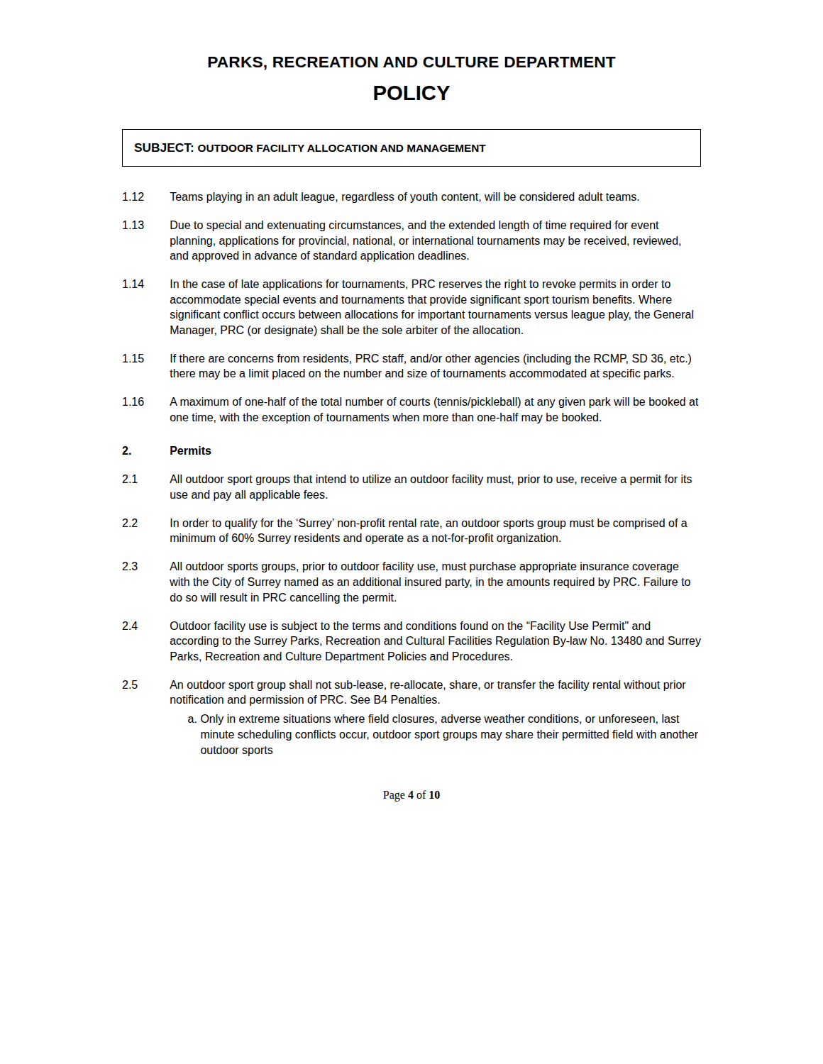PARKS, RECREATION AND CULTURE DEPARTMENT
POLICY
SUBJECT: OUTDOOR FACILITY ALLOCATION AND MANAGEMENT
1.12
Teams playing in an adult league, regardless of youth content, will be considered adult teams.
1.13
Due to special and extenuating circumstances, and the extended length of time required for event planning, applications for provincial, national, or international tournaments may be received, reviewed, and approved in advance of standard application deadlines.
1.14
In the case of late applications for tournaments, PRC reserves the right to revoke permits in order to accommodate special events and tournaments that provide significant sport tourism benefits. Where significant conflict occurs between allocations for important tournaments versus league play, the General Manager, PRC (or designate) shall be the sole arbiter of the allocation.
1.15
If there are concerns from residents, PRC staff, and/or other agencies (including the RCMP, SD 36, etc.) there may be a limit placed on the number and size of tournaments accommodated at specific parks.
1.16
A maximum of one-half of the total number of courts (tennis/pickleball) at any given park will be booked at one time, with the exception of tournaments when more than one-half may be booked.
2. Permits
2.1
All outdoor sport groups that intend to utilize an outdoor facility must, prior to use, receive a permit for its use and pay all applicable fees.
2.2
In order to qualify for the ‘Surrey’ non-profit rental rate, an outdoor sports group must be comprised of a minimum of 60% Surrey residents and operate as a not-for-profit organization.
2.3
All outdoor sports groups, prior to outdoor facility use, must purchase appropriate insurance coverage with the City of Surrey named as an additional insured party, in the amounts required by PRC. Failure to do so will result in PRC cancelling the permit.
2.4
Outdoor facility use is subject to the terms and conditions found on the “Facility Use Permit" and according to the Surrey Parks, Recreation and Cultural Facilities Regulation By-law No. 13480 and Surrey Parks, Recreation and Culture Department Policies and Procedures.
2.5
An outdoor sport group shall not sub-lease, re-allocate, share, or transfer the facility rental without prior notification and permission of PRC. See B4 Penalties.
Only in extreme situations where field closures, adverse weather conditions, or unforeseen, last minute scheduling conflicts occur, outdoor sport groups may share their permitted field with another outdoor sports
Page 4 of 10